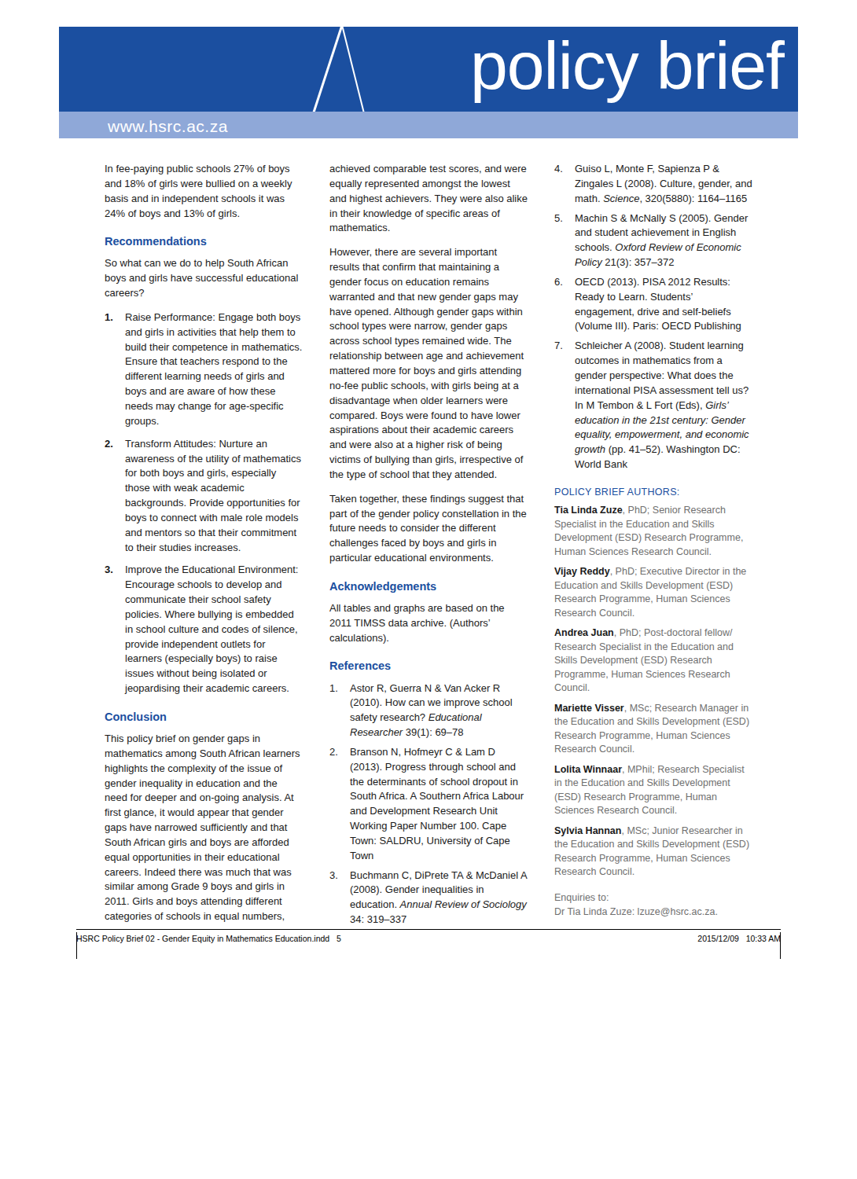policy brief
www.hsrc.ac.za
In fee-paying public schools 27% of boys and 18% of girls were bullied on a weekly basis and in independent schools it was 24% of boys and 13% of girls.
Recommendations
So what can we do to help South African boys and girls have successful educational careers?
1. Raise Performance: Engage both boys and girls in activities that help them to build their competence in mathematics. Ensure that teachers respond to the different learning needs of girls and boys and are aware of how these needs may change for age-specific groups.
2. Transform Attitudes: Nurture an awareness of the utility of mathematics for both boys and girls, especially those with weak academic backgrounds. Provide opportunities for boys to connect with male role models and mentors so that their commitment to their studies increases.
3. Improve the Educational Environment: Encourage schools to develop and communicate their school safety policies. Where bullying is embedded in school culture and codes of silence, provide independent outlets for learners (especially boys) to raise issues without being isolated or jeopardising their academic careers.
Conclusion
This policy brief on gender gaps in mathematics among South African learners highlights the complexity of the issue of gender inequality in education and the need for deeper and on-going analysis. At first glance, it would appear that gender gaps have narrowed sufficiently and that South African girls and boys are afforded equal opportunities in their educational careers. Indeed there was much that was similar among Grade 9 boys and girls in 2011. Girls and boys attending different categories of schools in equal numbers, achieved comparable test scores, and were equally represented amongst the lowest and highest achievers. They were also alike in their knowledge of specific areas of mathematics.
However, there are several important results that confirm that maintaining a gender focus on education remains warranted and that new gender gaps may have opened. Although gender gaps within school types were narrow, gender gaps across school types remained wide. The relationship between age and achievement mattered more for boys and girls attending no-fee public schools, with girls being at a disadvantage when older learners were compared. Boys were found to have lower aspirations about their academic careers and were also at a higher risk of being victims of bullying than girls, irrespective of the type of school that they attended.
Taken together, these findings suggest that part of the gender policy constellation in the future needs to consider the different challenges faced by boys and girls in particular educational environments.
Acknowledgements
All tables and graphs are based on the 2011 TIMSS data archive. (Authors’ calculations).
References
1. Astor R, Guerra N & Van Acker R (2010). How can we improve school safety research? Educational Researcher 39(1): 69–78
2. Branson N, Hofmeyr C & Lam D (2013). Progress through school and the determinants of school dropout in South Africa. A Southern Africa Labour and Development Research Unit Working Paper Number 100. Cape Town: SALDRU, University of Cape Town
3. Buchmann C, DiPrete TA & McDaniel A (2008). Gender inequalities in education. Annual Review of Sociology 34: 319–337
4. Guiso L, Monte F, Sapienza P & Zingales L (2008). Culture, gender, and math. Science, 320(5880): 1164–1165
5. Machin S & McNally S (2005). Gender and student achievement in English schools. Oxford Review of Economic Policy 21(3): 357–372
6. OECD (2013). PISA 2012 Results: Ready to Learn. Students’ engagement, drive and self-beliefs (Volume III). Paris: OECD Publishing
7. Schleicher A (2008). Student learning outcomes in mathematics from a gender perspective: What does the international PISA assessment tell us? In M Tembon & L Fort (Eds), Girls’ education in the 21st century: Gender equality, empowerment, and economic growth (pp. 41–52). Washington DC: World Bank
POLICY BRIEF AUTHORS:
Tia Linda Zuze, PhD; Senior Research Specialist in the Education and Skills Development (ESD) Research Programme, Human Sciences Research Council.
Vijay Reddy, PhD; Executive Director in the Education and Skills Development (ESD) Research Programme, Human Sciences Research Council.
Andrea Juan, PhD; Post-doctoral fellow/ Research Specialist in the Education and Skills Development (ESD) Research Programme, Human Sciences Research Council.
Mariette Visser, MSc; Research Manager in the Education and Skills Development (ESD) Research Programme, Human Sciences Research Council.
Lolita Winnaar, MPhil; Research Specialist in the Education and Skills Development (ESD) Research Programme, Human Sciences Research Council.
Sylvia Hannan, MSc; Junior Researcher in the Education and Skills Development (ESD) Research Programme, Human Sciences Research Council.
Enquiries to:
Dr Tia Linda Zuze: lzuze@hsrc.ac.za.
HSRC Policy Brief 02 - Gender Equity in Mathematics Education.indd 5 2015/12/09 10:33 AM